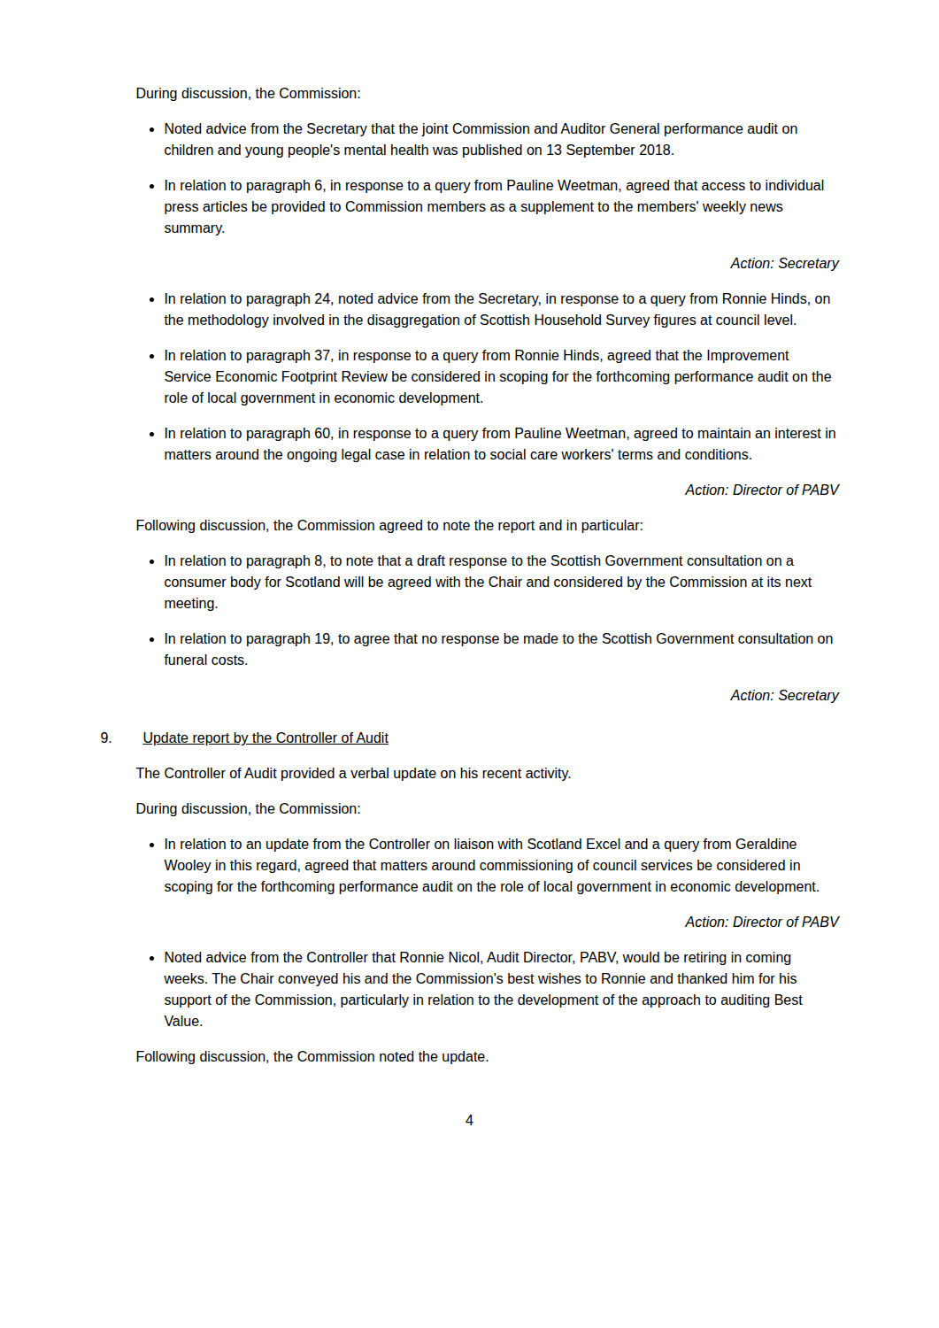During discussion, the Commission:
Noted advice from the Secretary that the joint Commission and Auditor General performance audit on children and young people's mental health was published on 13 September 2018.
In relation to paragraph 6, in response to a query from Pauline Weetman, agreed that access to individual press articles be provided to Commission members as a supplement to the members' weekly news summary.
Action: Secretary
In relation to paragraph 24, noted advice from the Secretary, in response to a query from Ronnie Hinds, on the methodology involved in the disaggregation of Scottish Household Survey figures at council level.
In relation to paragraph 37, in response to a query from Ronnie Hinds, agreed that the Improvement Service Economic Footprint Review be considered in scoping for the forthcoming performance audit on the role of local government in economic development.
In relation to paragraph 60, in response to a query from Pauline Weetman, agreed to maintain an interest in matters around the ongoing legal case in relation to social care workers' terms and conditions.
Action: Director of PABV
Following discussion, the Commission agreed to note the report and in particular:
In relation to paragraph 8, to note that a draft response to the Scottish Government consultation on a consumer body for Scotland will be agreed with the Chair and considered by the Commission at its next meeting.
In relation to paragraph 19, to agree that no response be made to the Scottish Government consultation on funeral costs.
Action: Secretary
9. Update report by the Controller of Audit
The Controller of Audit provided a verbal update on his recent activity.
During discussion, the Commission:
In relation to an update from the Controller on liaison with Scotland Excel and a query from Geraldine Wooley in this regard, agreed that matters around commissioning of council services be considered in scoping for the forthcoming performance audit on the role of local government in economic development.
Action: Director of PABV
Noted advice from the Controller that Ronnie Nicol, Audit Director, PABV, would be retiring in coming weeks. The Chair conveyed his and the Commission's best wishes to Ronnie and thanked him for his support of the Commission, particularly in relation to the development of the approach to auditing Best Value.
Following discussion, the Commission noted the update.
4